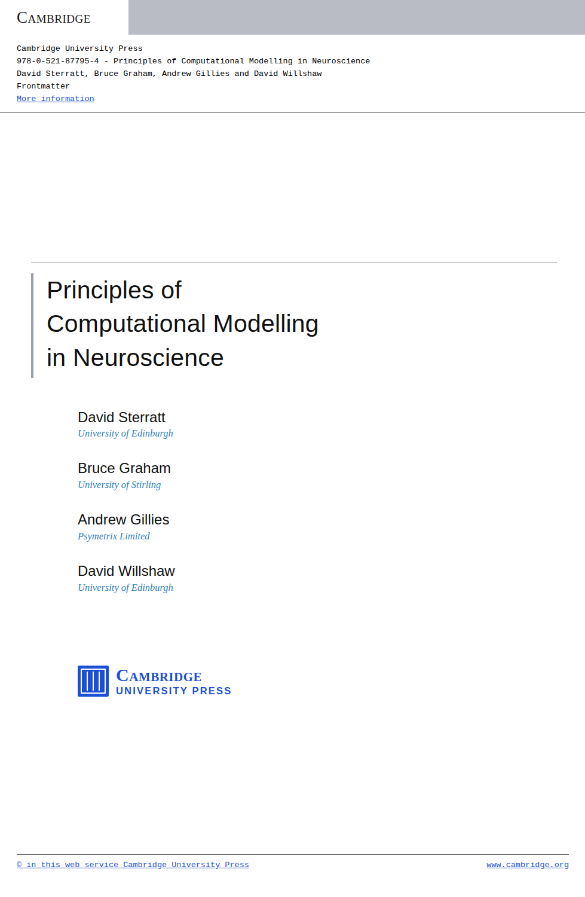Cambridge
Cambridge University Press
978-0-521-87795-4 - Principles of Computational Modelling in Neuroscience
David Sterratt, Bruce Graham, Andrew Gillies and David Willshaw
Frontmatter
More information
Principles of
Computational Modelling
in Neuroscience
David Sterratt
University of Edinburgh
Bruce Graham
University of Stirling
Andrew Gillies
Psymetrix Limited
David Willshaw
University of Edinburgh
Cambridge
UNIVERSITY PRESS
© in this web service Cambridge University Press www.cambridge.org